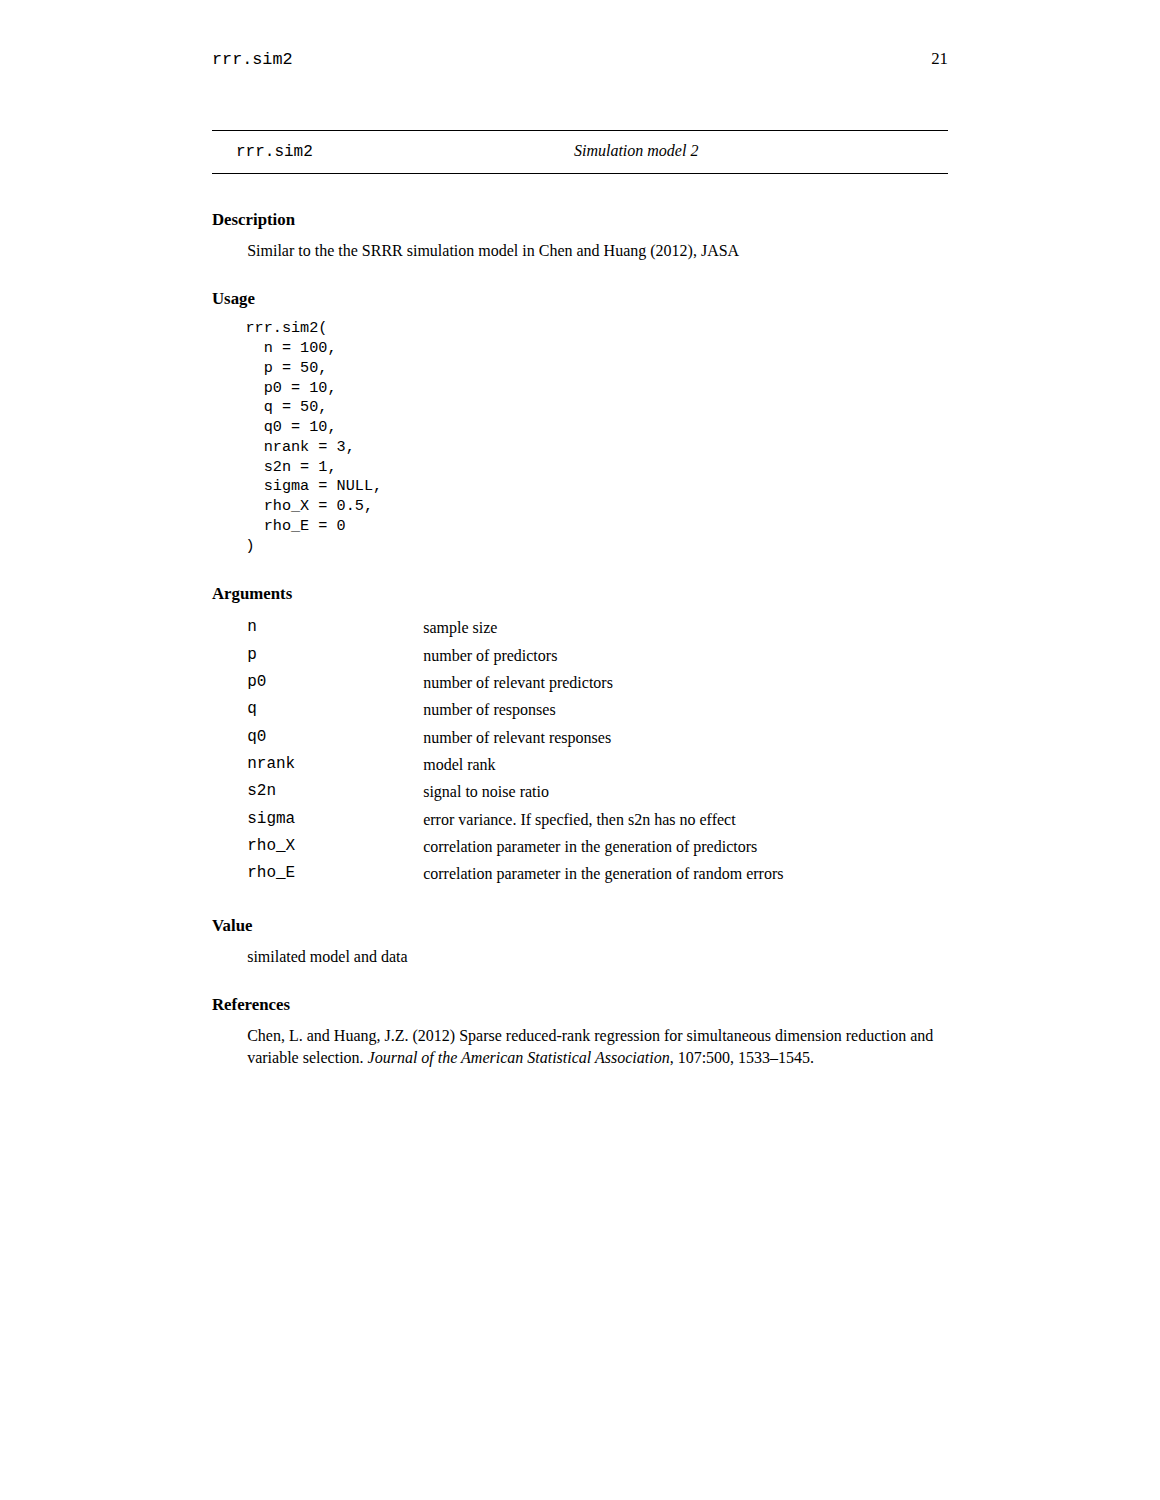rrr.sim2 21
rrr.sim2 Simulation model 2
Description
Similar to the the SRRR simulation model in Chen and Huang (2012), JASA
Usage
rrr.sim2(
  n = 100,
  p = 50,
  p0 = 10,
  q = 50,
  q0 = 10,
  nrank = 3,
  s2n = 1,
  sigma = NULL,
  rho_X = 0.5,
  rho_E = 0
)
Arguments
| n | sample size |
| p | number of predictors |
| p0 | number of relevant predictors |
| q | number of responses |
| q0 | number of relevant responses |
| nrank | model rank |
| s2n | signal to noise ratio |
| sigma | error variance. If specfied, then s2n has no effect |
| rho_X | correlation parameter in the generation of predictors |
| rho_E | correlation parameter in the generation of random errors |
Value
similated model and data
References
Chen, L. and Huang, J.Z. (2012) Sparse reduced-rank regression for simultaneous dimension reduction and variable selection. Journal of the American Statistical Association, 107:500, 1533–1545.